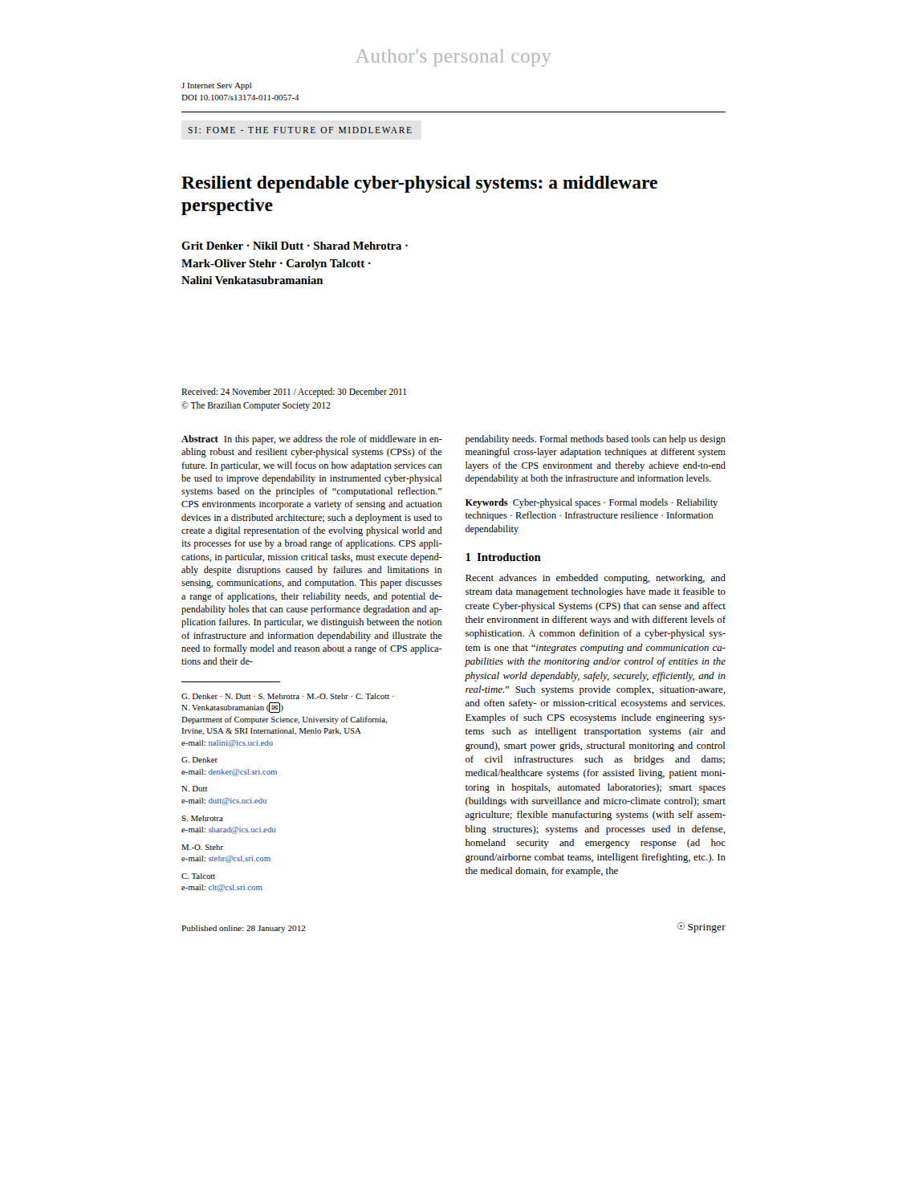Author's personal copy
J Internet Serv Appl
DOI 10.1007/s13174-011-0057-4
SI: FOME - THE FUTURE OF MIDDLEWARE
Resilient dependable cyber-physical systems: a middleware
perspective
Grit Denker · Nikil Dutt · Sharad Mehrotra ·
Mark-Oliver Stehr · Carolyn Talcott ·
Nalini Venkatasubramanian
Received: 24 November 2011 / Accepted: 30 December 2011
© The Brazilian Computer Society 2012
Abstract In this paper, we address the role of middleware in enabling robust and resilient cyber-physical systems (CPSs) of the future. In particular, we will focus on how adaptation services can be used to improve dependability in instrumented cyber-physical systems based on the principles of “computational reflection.” CPS environments incorporate a variety of sensing and actuation devices in a distributed architecture; such a deployment is used to create a digital representation of the evolving physical world and its processes for use by a broad range of applications. CPS applications, in particular, mission critical tasks, must execute dependably despite disruptions caused by failures and limitations in sensing, communications, and computation. This paper discusses a range of applications, their reliability needs, and potential dependability holes that can cause performance degradation and application failures. In particular, we distinguish between the notion of infrastructure and information dependability and illustrate the need to formally model and reason about a range of CPS applications and their de-
G. Denker · N. Dutt · S. Mehrotra · M.-O. Stehr · C. Talcott ·
N. Venkatasubramanian (✉)
Department of Computer Science, University of California,
Irvine, USA & SRI International, Menlo Park, USA
e-mail: nalini@ics.uci.edu
G. Denker
e-mail: denker@csl.sri.com
N. Dutt
e-mail: dutt@ics.uci.edu
S. Mehrotra
e-mail: sharad@ics.uci.edu
M.-O. Stehr
e-mail: stehr@csl.sri.com
C. Talcott
e-mail: clt@csl.sri.com
pendability needs. Formal methods based tools can help us design meaningful cross-layer adaptation techniques at different system layers of the CPS environment and thereby achieve end-to-end dependability at both the infrastructure and information levels.
Keywords Cyber-physical spaces · Formal models · Reliability techniques · Reflection · Infrastructure resilience · Information dependability
1 Introduction
Recent advances in embedded computing, networking, and stream data management technologies have made it feasible to create Cyber-physical Systems (CPS) that can sense and affect their environment in different ways and with different levels of sophistication. A common definition of a cyber-physical system is one that “integrates computing and communication capabilities with the monitoring and/or control of entities in the physical world dependably, safely, securely, efficiently, and in real-time.” Such systems provide complex, situation-aware, and often safety- or mission-critical ecosystems and services. Examples of such CPS ecosystems include engineering systems such as intelligent transportation systems (air and ground), smart power grids, structural monitoring and control of civil infrastructures such as bridges and dams; medical/healthcare systems (for assisted living, patient monitoring in hospitals, automated laboratories); smart spaces (buildings with surveillance and micro-climate control); smart agriculture; flexible manufacturing systems (with self assembling structures); systems and processes used in defense, homeland security and emergency response (ad hoc ground/airborne combat teams, intelligent firefighting, etc.). In the medical domain, for example, the
Published online: 28 January 2012
☉Springer